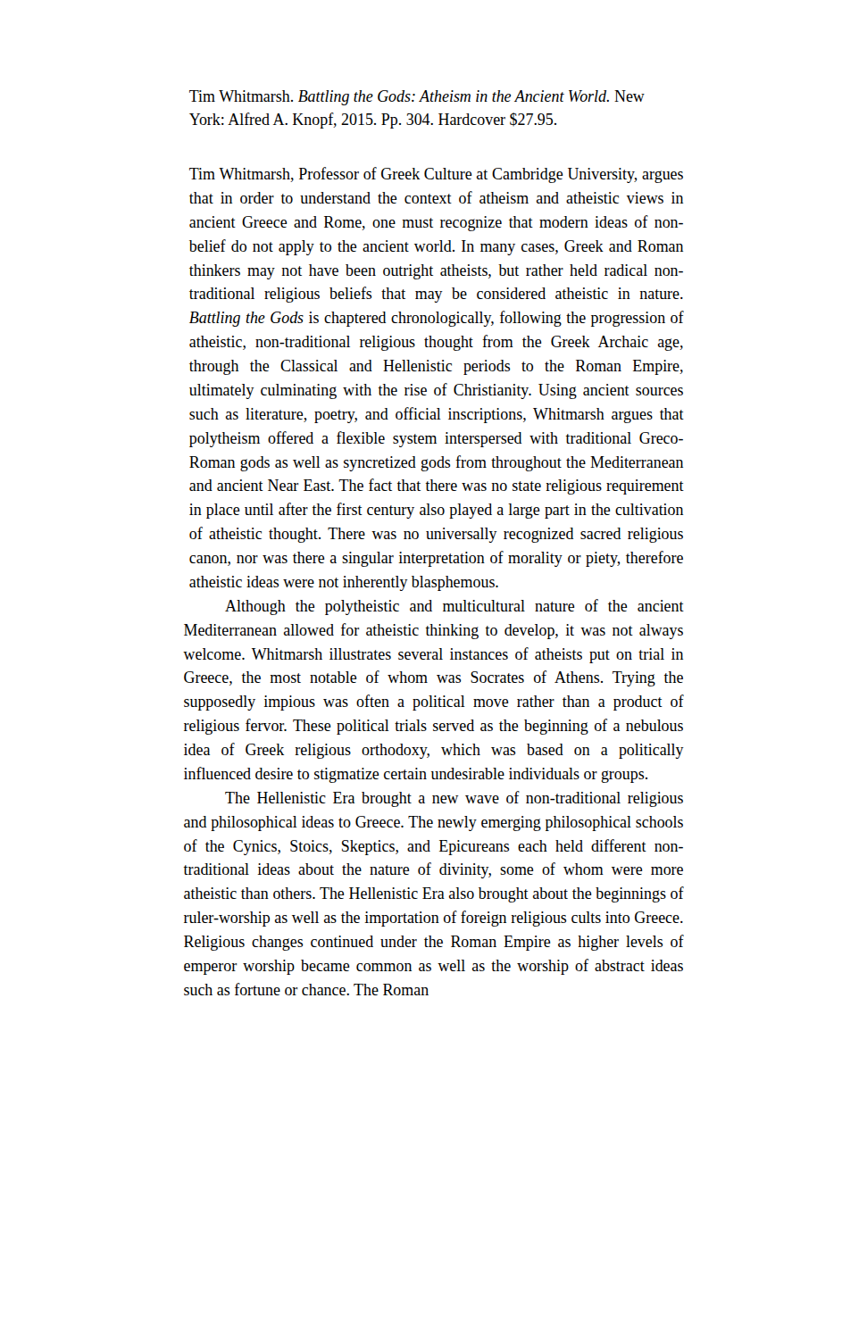Tim Whitmarsh. Battling the Gods: Atheism in the Ancient World. New York: Alfred A. Knopf, 2015. Pp. 304. Hardcover $27.95.
Tim Whitmarsh, Professor of Greek Culture at Cambridge University, argues that in order to understand the context of atheism and atheistic views in ancient Greece and Rome, one must recognize that modern ideas of non-belief do not apply to the ancient world. In many cases, Greek and Roman thinkers may not have been outright atheists, but rather held radical non-traditional religious beliefs that may be considered atheistic in nature. Battling the Gods is chaptered chronologically, following the progression of atheistic, non-traditional religious thought from the Greek Archaic age, through the Classical and Hellenistic periods to the Roman Empire, ultimately culminating with the rise of Christianity. Using ancient sources such as literature, poetry, and official inscriptions, Whitmarsh argues that polytheism offered a flexible system interspersed with traditional Greco-Roman gods as well as syncretized gods from throughout the Mediterranean and ancient Near East. The fact that there was no state religious requirement in place until after the first century also played a large part in the cultivation of atheistic thought. There was no universally recognized sacred religious canon, nor was there a singular interpretation of morality or piety, therefore atheistic ideas were not inherently blasphemous.
Although the polytheistic and multicultural nature of the ancient Mediterranean allowed for atheistic thinking to develop, it was not always welcome. Whitmarsh illustrates several instances of atheists put on trial in Greece, the most notable of whom was Socrates of Athens. Trying the supposedly impious was often a political move rather than a product of religious fervor. These political trials served as the beginning of a nebulous idea of Greek religious orthodoxy, which was based on a politically influenced desire to stigmatize certain undesirable individuals or groups.
The Hellenistic Era brought a new wave of non-traditional religious and philosophical ideas to Greece. The newly emerging philosophical schools of the Cynics, Stoics, Skeptics, and Epicureans each held different non-traditional ideas about the nature of divinity, some of whom were more atheistic than others. The Hellenistic Era also brought about the beginnings of ruler-worship as well as the importation of foreign religious cults into Greece. Religious changes continued under the Roman Empire as higher levels of emperor worship became common as well as the worship of abstract ideas such as fortune or chance. The Roman